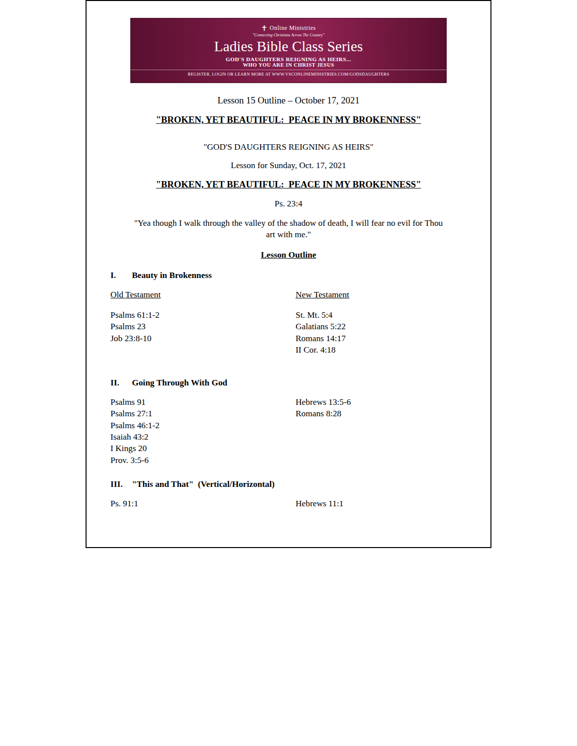✝ Online Ministries
"Connecting Christians Across The Country"
Ladies Bible Class Series
GOD'S DAUGHTERS REIGNING AS HEIRS...
WHO YOU ARE IN CHRIST JESUS
REGISTER, LOGIN OR LEARN MORE AT WWW.VSCONLINEMINISTRIES.COM/GODSDAUGHTERS
Lesson 15 Outline – October 17, 2021
"BROKEN, YET BEAUTIFUL: PEACE IN MY BROKENNESS"
"GOD'S DAUGHTERS REIGNING AS HEIRS"
Lesson for Sunday, Oct. 17, 2021
"BROKEN, YET BEAUTIFUL: PEACE IN MY BROKENNESS"
Ps. 23:4
"Yea though I walk through the valley of the shadow of death, I will fear no evil for Thou art with me."
Lesson Outline
I. Beauty in Brokenness
| Old Testament Psalms 61:1-2 Psalms 23 Job 23:8-10 | New Testament St. Mt. 5:4 Galatians 5:22 Romans 14:17 II Cor. 4:18 |
II. Going Through With God
| Psalms 91 Psalms 27:1 Psalms 46:1-2 Isaiah 43:2 I Kings 20 Prov. 3:5-6 | Hebrews 13:5-6 Romans 8:28 |
III."This and That" (Vertical/Horizontal)
| Ps. 91:1 | Hebrews 11:1 |